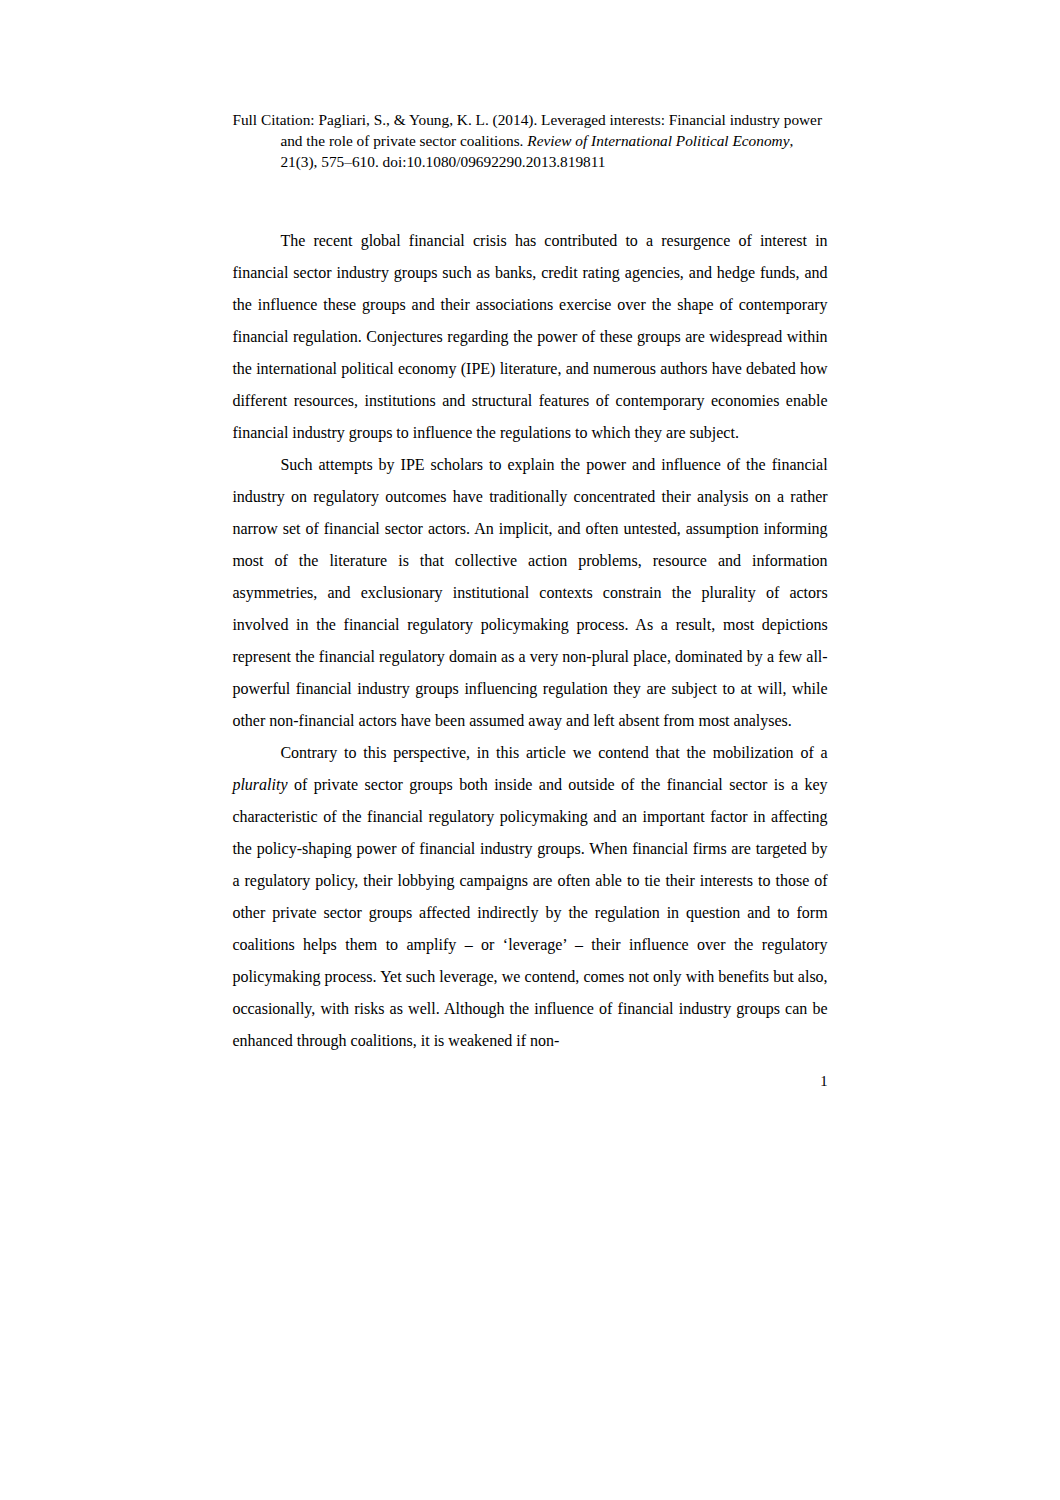Full Citation: Pagliari, S., & Young, K. L. (2014). Leveraged interests: Financial industry power and the role of private sector coalitions. Review of International Political Economy, 21(3), 575–610. doi:10.1080/09692290.2013.819811
The recent global financial crisis has contributed to a resurgence of interest in financial sector industry groups such as banks, credit rating agencies, and hedge funds, and the influence these groups and their associations exercise over the shape of contemporary financial regulation. Conjectures regarding the power of these groups are widespread within the international political economy (IPE) literature, and numerous authors have debated how different resources, institutions and structural features of contemporary economies enable financial industry groups to influence the regulations to which they are subject.
Such attempts by IPE scholars to explain the power and influence of the financial industry on regulatory outcomes have traditionally concentrated their analysis on a rather narrow set of financial sector actors. An implicit, and often untested, assumption informing most of the literature is that collective action problems, resource and information asymmetries, and exclusionary institutional contexts constrain the plurality of actors involved in the financial regulatory policymaking process. As a result, most depictions represent the financial regulatory domain as a very non-plural place, dominated by a few all-powerful financial industry groups influencing regulation they are subject to at will, while other non-financial actors have been assumed away and left absent from most analyses.
Contrary to this perspective, in this article we contend that the mobilization of a plurality of private sector groups both inside and outside of the financial sector is a key characteristic of the financial regulatory policymaking and an important factor in affecting the policy-shaping power of financial industry groups. When financial firms are targeted by a regulatory policy, their lobbying campaigns are often able to tie their interests to those of other private sector groups affected indirectly by the regulation in question and to form coalitions helps them to amplify – or ‘leverage’ – their influence over the regulatory policymaking process. Yet such leverage, we contend, comes not only with benefits but also, occasionally, with risks as well. Although the influence of financial industry groups can be enhanced through coalitions, it is weakened if non-
1